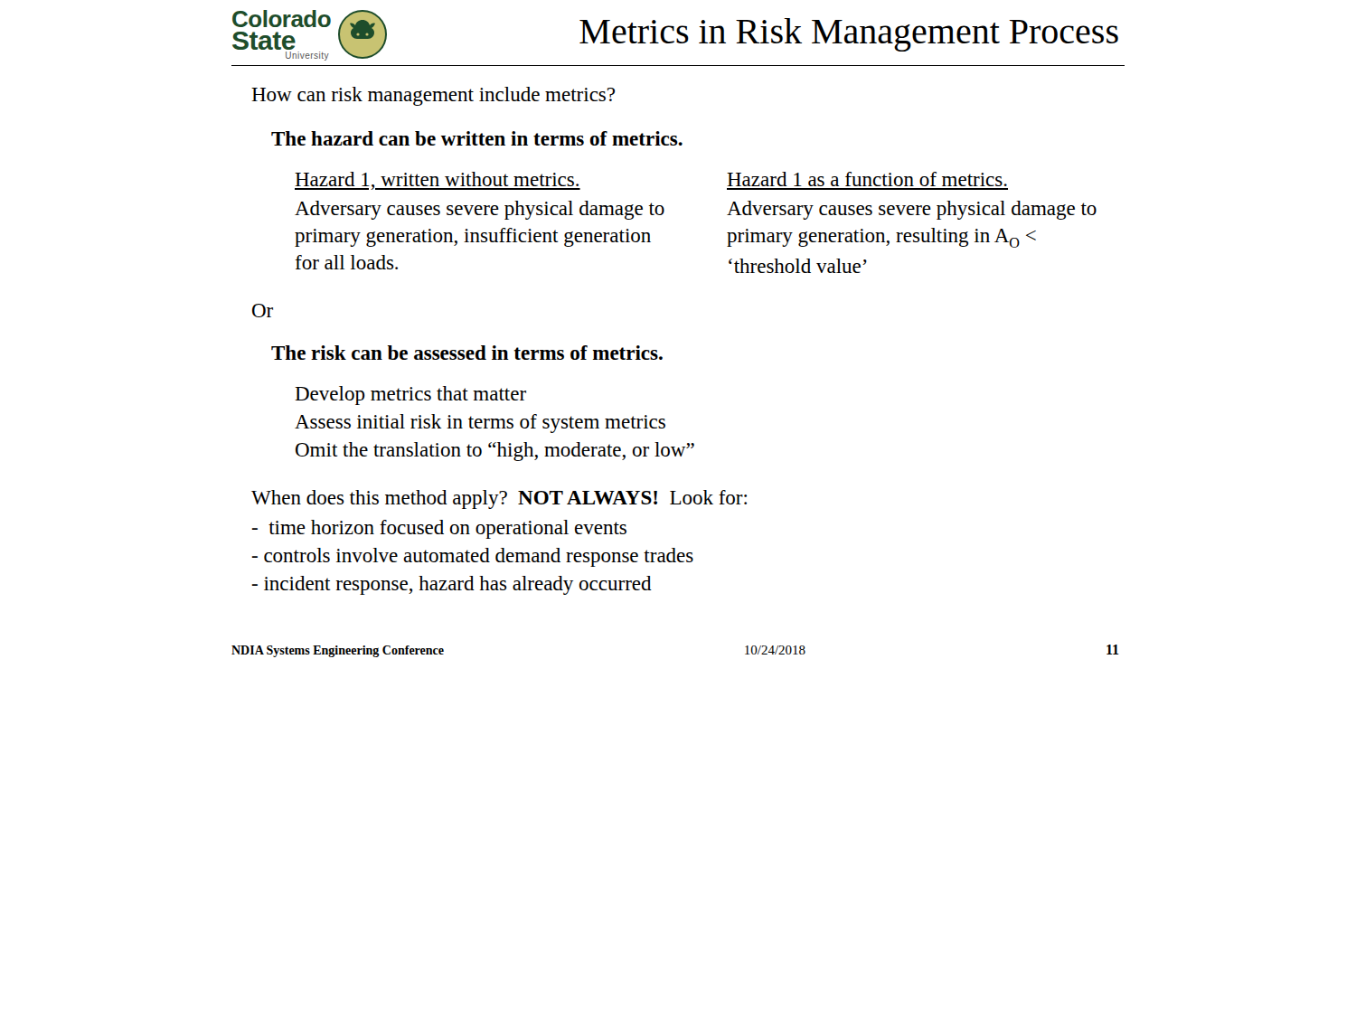Colorado State University
Metrics in Risk Management Process
How can risk management include metrics?
The hazard can be written in terms of metrics.
Hazard 1, written without metrics.
Adversary causes severe physical damage to primary generation, insufficient generation for all loads.
Hazard 1 as a function of metrics.
Adversary causes severe physical damage to primary generation, resulting in AO < ‘threshold value’
Or
The risk can be assessed in terms of metrics.
Develop metrics that matter
Assess initial risk in terms of system metrics
Omit the translation to “high, moderate, or low”
When does this method apply? NOT ALWAYS! Look for:
- time horizon focused on operational events
- controls involve automated demand response trades
- incident response, hazard has already occurred
NDIA Systems Engineering Conference
10/24/2018
11